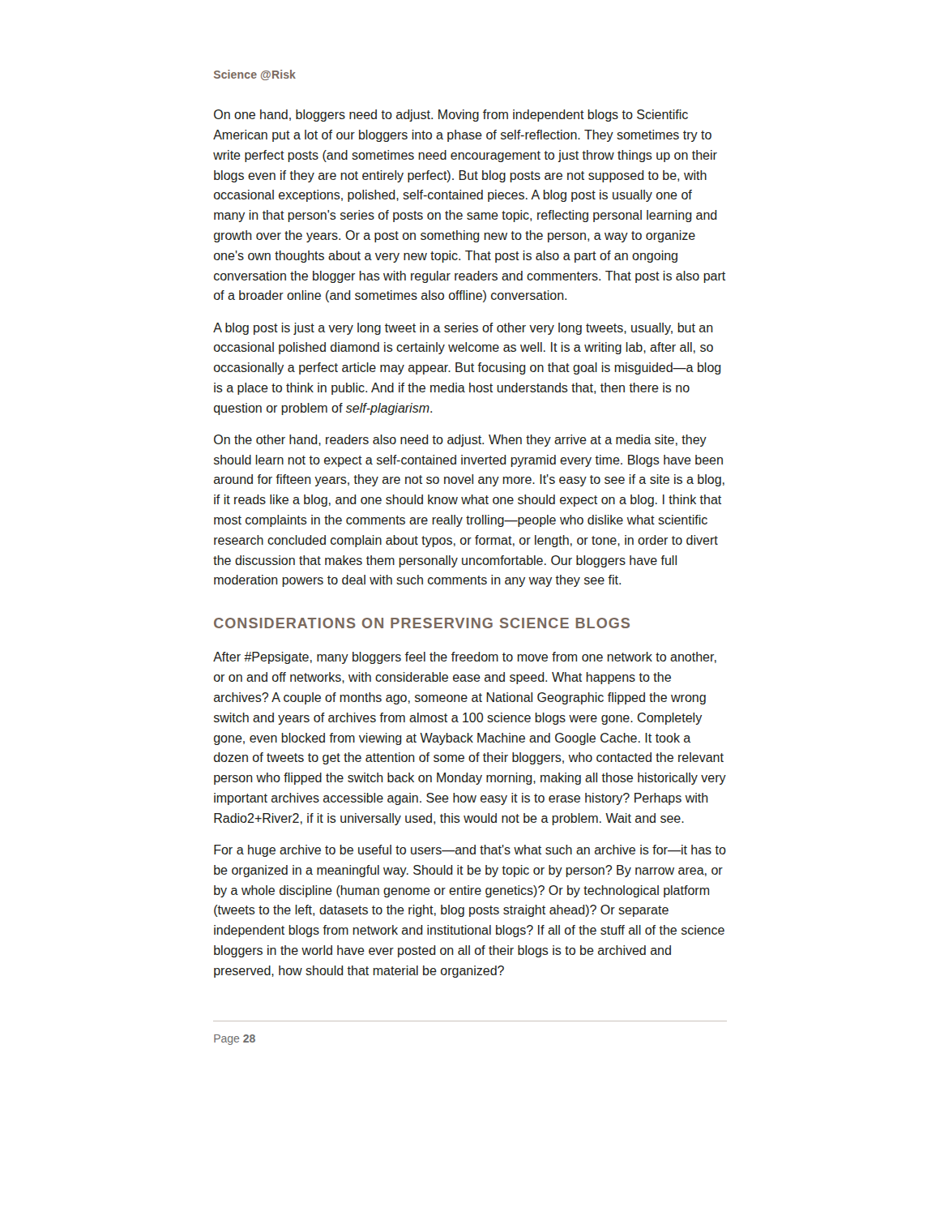Science @Risk
On one hand, bloggers need to adjust. Moving from independent blogs to Scientific American put a lot of our bloggers into a phase of self-reflection. They sometimes try to write perfect posts (and sometimes need encouragement to just throw things up on their blogs even if they are not entirely perfect). But blog posts are not supposed to be, with occasional exceptions, polished, self-contained pieces. A blog post is usually one of many in that person's series of posts on the same topic, reflecting personal learning and growth over the years. Or a post on something new to the person, a way to organize one's own thoughts about a very new topic. That post is also a part of an ongoing conversation the blogger has with regular readers and commenters. That post is also part of a broader online (and sometimes also offline) conversation.
A blog post is just a very long tweet in a series of other very long tweets, usually, but an occasional polished diamond is certainly welcome as well. It is a writing lab, after all, so occasionally a perfect article may appear. But focusing on that goal is misguided—a blog is a place to think in public. And if the media host understands that, then there is no question or problem of self-plagiarism.
On the other hand, readers also need to adjust. When they arrive at a media site, they should learn not to expect a self-contained inverted pyramid every time. Blogs have been around for fifteen years, they are not so novel any more. It's easy to see if a site is a blog, if it reads like a blog, and one should know what one should expect on a blog. I think that most complaints in the comments are really trolling—people who dislike what scientific research concluded complain about typos, or format, or length, or tone, in order to divert the discussion that makes them personally uncomfortable. Our bloggers have full moderation powers to deal with such comments in any way they see fit.
Considerations on Preserving Science Blogs
After #Pepsigate, many bloggers feel the freedom to move from one network to another, or on and off networks, with considerable ease and speed. What happens to the archives? A couple of months ago, someone at National Geographic flipped the wrong switch and years of archives from almost a 100 science blogs were gone. Completely gone, even blocked from viewing at Wayback Machine and Google Cache. It took a dozen of tweets to get the attention of some of their bloggers, who contacted the relevant person who flipped the switch back on Monday morning, making all those historically very important archives accessible again. See how easy it is to erase history? Perhaps with Radio2+River2, if it is universally used, this would not be a problem. Wait and see.
For a huge archive to be useful to users—and that's what such an archive is for—it has to be organized in a meaningful way. Should it be by topic or by person? By narrow area, or by a whole discipline (human genome or entire genetics)? Or by technological platform (tweets to the left, datasets to the right, blog posts straight ahead)? Or separate independent blogs from network and institutional blogs? If all of the stuff all of the science bloggers in the world have ever posted on all of their blogs is to be archived and preserved, how should that material be organized?
Page 28